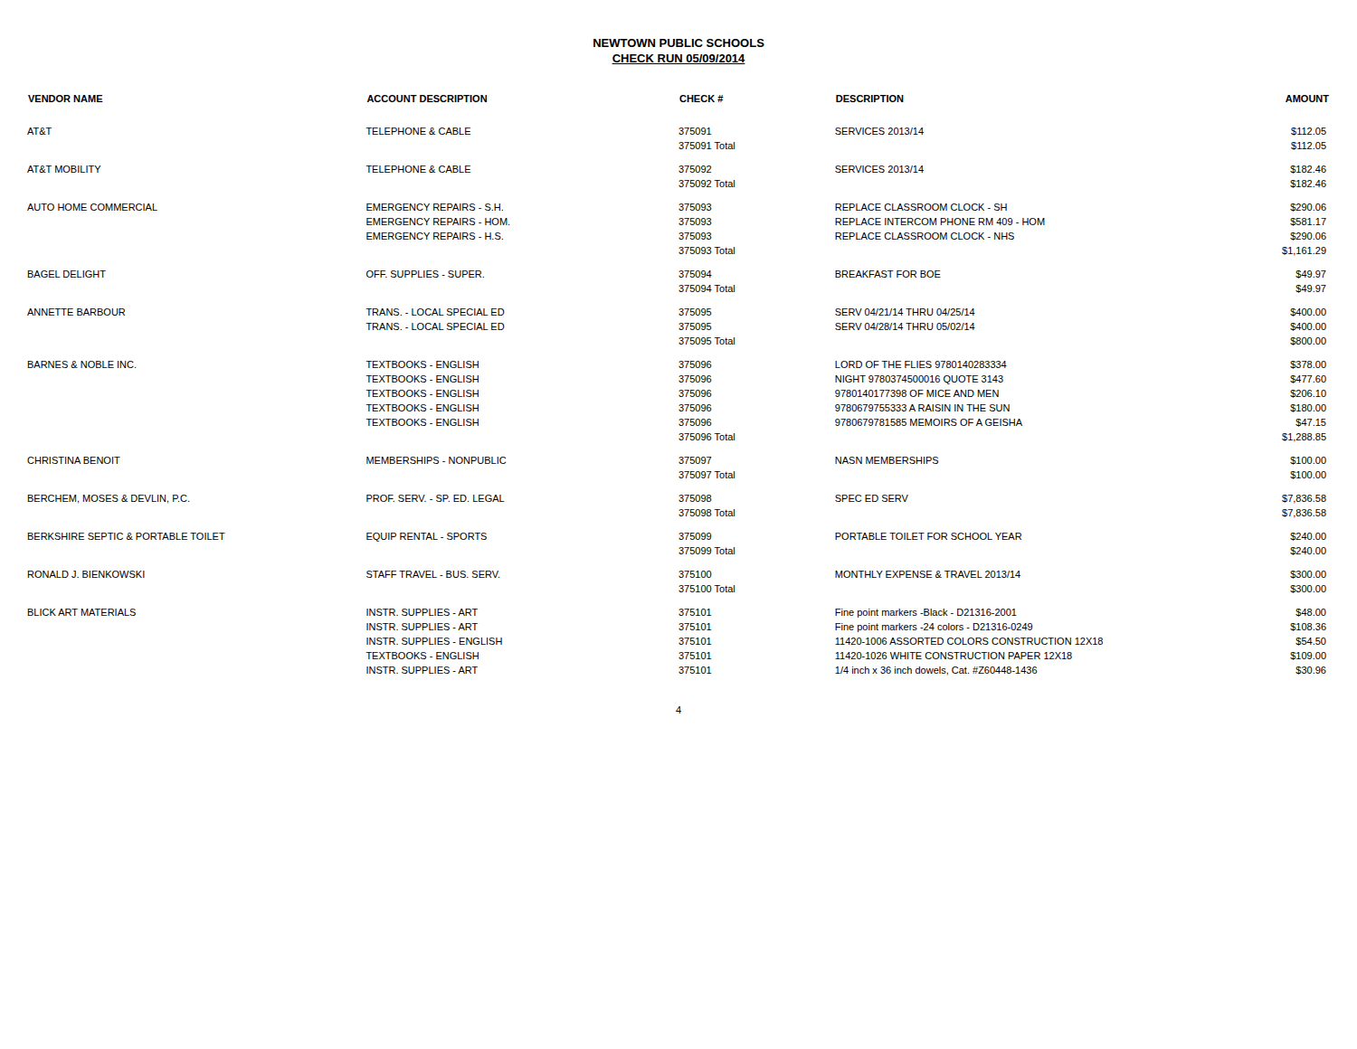NEWTOWN PUBLIC SCHOOLS
CHECK RUN 05/09/2014
| VENDOR NAME | ACCOUNT DESCRIPTION | CHECK # | DESCRIPTION | AMOUNT |
| --- | --- | --- | --- | --- |
| AT&T | TELEPHONE & CABLE | 375091 | SERVICES 2013/14 | $112.05 |
| | | 375091 Total | | $112.05 |
| AT&T MOBILITY | TELEPHONE & CABLE | 375092 | SERVICES 2013/14 | $182.46 |
| | | 375092 Total | | $182.46 |
| AUTO HOME COMMERCIAL | EMERGENCY REPAIRS - S.H. | 375093 | REPLACE CLASSROOM CLOCK - SH | $290.06 |
| | EMERGENCY REPAIRS - HOM. | 375093 | REPLACE INTERCOM PHONE RM 409 - HOM | $581.17 |
| | EMERGENCY REPAIRS - H.S. | 375093 | REPLACE CLASSROOM CLOCK - NHS | $290.06 |
| | | 375093 Total | | $1,161.29 |
| BAGEL DELIGHT | OFF. SUPPLIES - SUPER. | 375094 | BREAKFAST FOR BOE | $49.97 |
| | | 375094 Total | | $49.97 |
| ANNETTE BARBOUR | TRANS. - LOCAL SPECIAL ED | 375095 | SERV 04/21/14 THRU 04/25/14 | $400.00 |
| | TRANS. - LOCAL SPECIAL ED | 375095 | SERV 04/28/14 THRU 05/02/14 | $400.00 |
| | | 375095 Total | | $800.00 |
| BARNES & NOBLE INC. | TEXTBOOKS - ENGLISH | 375096 | LORD OF THE FLIES 9780140283334 | $378.00 |
| | TEXTBOOKS - ENGLISH | 375096 | NIGHT 9780374500016 QUOTE 3143 | $477.60 |
| | TEXTBOOKS - ENGLISH | 375096 | 9780140177398 OF MICE AND MEN | $206.10 |
| | TEXTBOOKS - ENGLISH | 375096 | 9780679755333 A RAISIN IN THE SUN | $180.00 |
| | TEXTBOOKS - ENGLISH | 375096 | 9780679781585 MEMOIRS OF A GEISHA | $47.15 |
| | | 375096 Total | | $1,288.85 |
| CHRISTINA BENOIT | MEMBERSHIPS - NONPUBLIC | 375097 | NASN MEMBERSHIPS | $100.00 |
| | | 375097 Total | | $100.00 |
| BERCHEM, MOSES & DEVLIN, P.C. | PROF. SERV. - SP. ED. LEGAL | 375098 | SPEC ED SERV | $7,836.58 |
| | | 375098 Total | | $7,836.58 |
| BERKSHIRE SEPTIC & PORTABLE TOILET | EQUIP RENTAL - SPORTS | 375099 | PORTABLE TOILET FOR SCHOOL YEAR | $240.00 |
| | | 375099 Total | | $240.00 |
| RONALD J. BIENKOWSKI | STAFF TRAVEL - BUS. SERV. | 375100 | MONTHLY EXPENSE & TRAVEL 2013/14 | $300.00 |
| | | 375100 Total | | $300.00 |
| BLICK ART MATERIALS | INSTR. SUPPLIES - ART | 375101 | Fine point markers -Black - D21316-2001 | $48.00 |
| | INSTR. SUPPLIES - ART | 375101 | Fine point markers -24 colors - D21316-0249 | $108.36 |
| | INSTR. SUPPLIES - ENGLISH | 375101 | 11420-1006 ASSORTED COLORS CONSTRUCTION 12X18 | $54.50 |
| | TEXTBOOKS - ENGLISH | 375101 | 11420-1026 WHITE CONSTRUCTION PAPER 12X18 | $109.00 |
| | INSTR. SUPPLIES - ART | 375101 | 1/4 inch x 36 inch dowels, Cat. #Z60448-1436 | $30.96 |
4